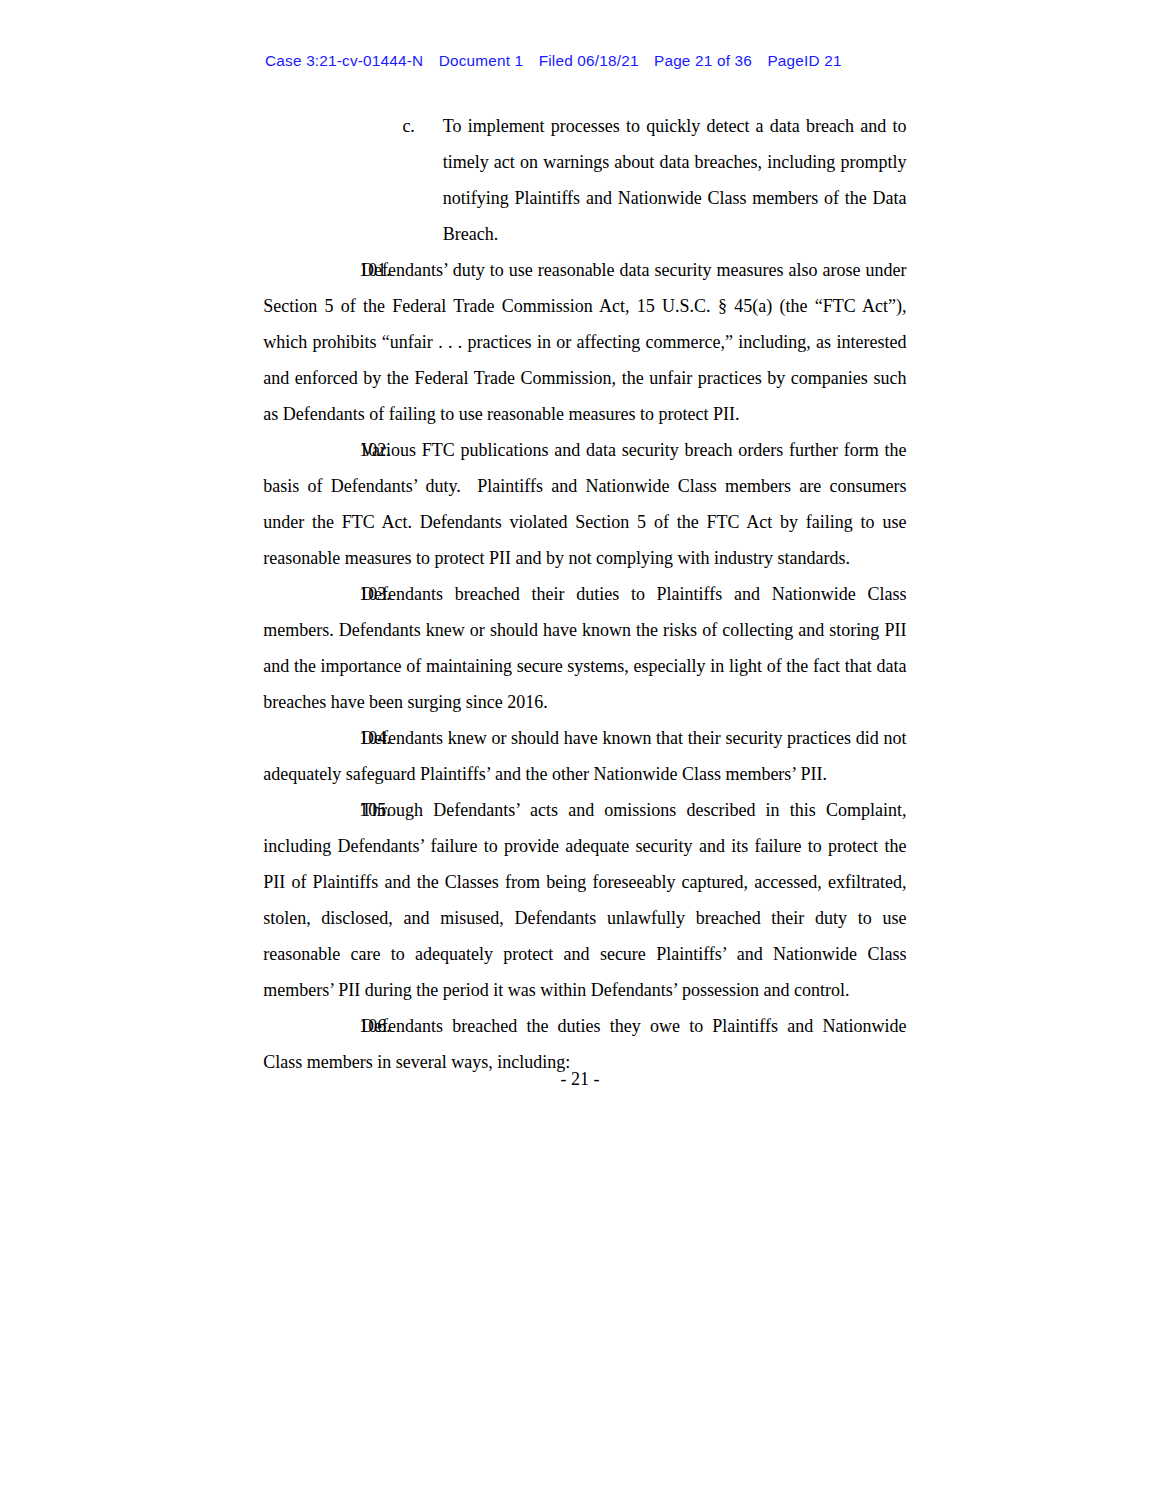Case 3:21-cv-01444-N Document 1 Filed 06/18/21 Page 21 of 36 PageID 21
c. To implement processes to quickly detect a data breach and to timely act on warnings about data breaches, including promptly notifying Plaintiffs and Nationwide Class members of the Data Breach.
101. Defendants’ duty to use reasonable data security measures also arose under Section 5 of the Federal Trade Commission Act, 15 U.S.C. § 45(a) (the “FTC Act”), which prohibits “unfair . . . practices in or affecting commerce,” including, as interested and enforced by the Federal Trade Commission, the unfair practices by companies such as Defendants of failing to use reasonable measures to protect PII.
102. Various FTC publications and data security breach orders further form the basis of Defendants’ duty. Plaintiffs and Nationwide Class members are consumers under the FTC Act. Defendants violated Section 5 of the FTC Act by failing to use reasonable measures to protect PII and by not complying with industry standards.
103. Defendants breached their duties to Plaintiffs and Nationwide Class members. Defendants knew or should have known the risks of collecting and storing PII and the importance of maintaining secure systems, especially in light of the fact that data breaches have been surging since 2016.
104. Defendants knew or should have known that their security practices did not adequately safeguard Plaintiffs’ and the other Nationwide Class members’ PII.
105. Through Defendants’ acts and omissions described in this Complaint, including Defendants’ failure to provide adequate security and its failure to protect the PII of Plaintiffs and the Classes from being foreseeably captured, accessed, exfiltrated, stolen, disclosed, and misused, Defendants unlawfully breached their duty to use reasonable care to adequately protect and secure Plaintiffs’ and Nationwide Class members’ PII during the period it was within Defendants’ possession and control.
106. Defendants breached the duties they owe to Plaintiffs and Nationwide Class members in several ways, including:
- 21 -